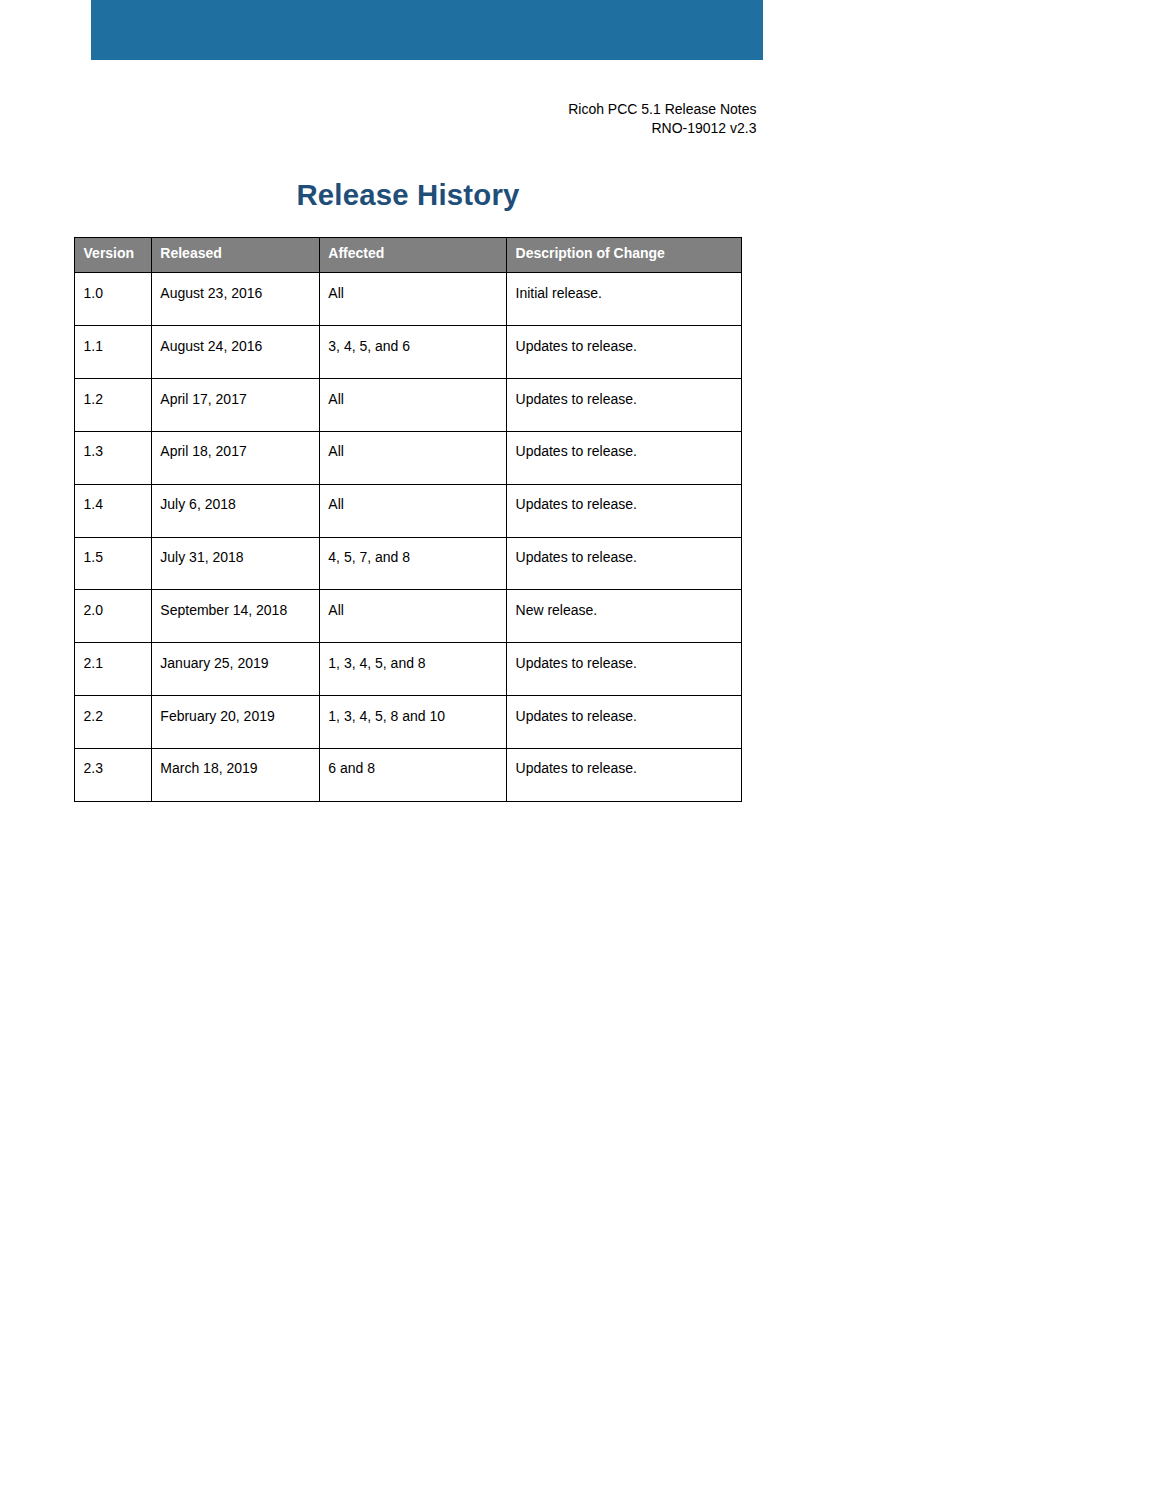Ricoh PCC 5.1 Release Notes
RNO-19012 v2.3
Release History
| Version | Released | Affected | Description of Change |
| --- | --- | --- | --- |
| 1.0 | August 23, 2016 | All | Initial release. |
| 1.1 | August 24, 2016 | 3, 4, 5, and 6 | Updates to release. |
| 1.2 | April 17, 2017 | All | Updates to release. |
| 1.3 | April 18, 2017 | All | Updates to release. |
| 1.4 | July 6, 2018 | All | Updates to release. |
| 1.5 | July 31, 2018 | 4, 5, 7, and 8 | Updates to release. |
| 2.0 | September 14, 2018 | All | New release. |
| 2.1 | January 25, 2019 | 1, 3, 4, 5, and 8 | Updates to release. |
| 2.2 | February 20, 2019 | 1, 3, 4, 5, 8 and 10 | Updates to release. |
| 2.3 | March 18, 2019 | 6 and 8 | Updates to release. |